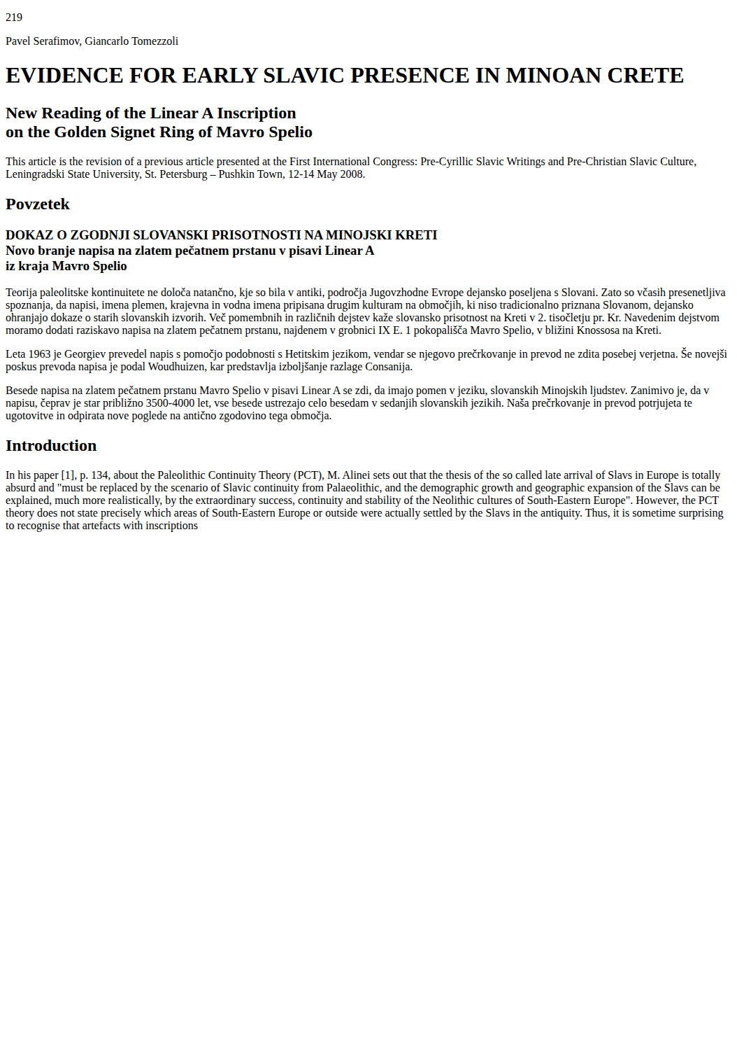219
Pavel Serafimov, Giancarlo Tomezzoli
EVIDENCE FOR EARLY SLAVIC PRESENCE IN MINOAN CRETE
New Reading of the Linear A Inscription
on the Golden Signet Ring of Mavro Spelio
This article is the revision of a previous article presented at the First International Congress: Pre-Cyrillic Slavic Writings and Pre-Christian Slavic Culture, Leningradski State University, St. Petersburg – Pushkin Town, 12-14 May 2008.
Povzetek
DOKAZ O ZGODNJI SLOVANSKI PRISOTNOSTI NA MINOJSKI KRETI
Novo branje napisa na zlatem pečatnem prstanu v pisavi Linear A
iz kraja Mavro Spelio
Teorija paleolitske kontinuitete ne določa natančno, kje so bila v antiki, področja Jugovzhodne Evrope dejansko poseljena s Slovani. Zato so včasih presenetljiva spoznanja, da napisi, imena plemen, krajevna in vodna imena pripisana drugim kulturam na območjih, ki niso tradicionalno priznana Slovanom, dejansko ohranjajo dokaze o starih slovanskih izvorih. Več pomembnih in različnih dejstev kaže slovansko prisotnost na Kreti v 2. tisočletju pr. Kr. Navedenim dejstvom moramo dodati raziskavo napisa na zlatem pečatnem prstanu, najdenem v grobnici IX E. 1 pokopališča Mavro Spelio, v bližini Knossosa na Kreti.
Leta 1963 je Georgiev prevedel napis s pomočjo podobnosti s Hetitskim jezikom, vendar se njegovo prečrkovanje in prevod ne zdita posebej verjetna. Še novejši poskus prevoda napisa je podal Woudhuizen, kar predstavlja izboljšanje razlage Consanija.
Besede napisa na zlatem pečatnem prstanu Mavro Spelio v pisavi Linear A se zdi, da imajo pomen v jeziku, slovanskih Minojskih ljudstev. Zanimivo je, da v napisu, čeprav je star približno 3500-4000 let, vse besede ustrezajo celo besedam v sedanjih slovanskih jezikih. Naša prečrkovanje in prevod potrjujeta te ugotovitve in odpirata nove poglede na antično zgodovino tega območja.
Introduction
In his paper [1], p. 134, about the Paleolithic Continuity Theory (PCT), M. Alinei sets out that the thesis of the so called late arrival of Slavs in Europe is totally absurd and "must be replaced by the scenario of Slavic continuity from Palaeolithic, and the demographic growth and geographic expansion of the Slavs can be explained, much more realistically, by the extraordinary success, continuity and stability of the Neolithic cultures of South-Eastern Europe". However, the PCT theory does not state precisely which areas of South-Eastern Europe or outside were actually settled by the Slavs in the antiquity. Thus, it is sometime surprising to recognise that artefacts with inscriptions